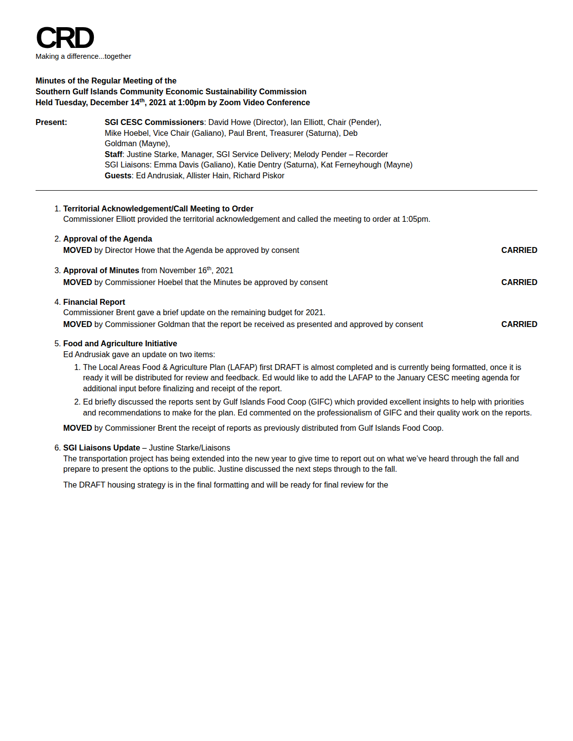CRD
Making a difference...together
Minutes of the Regular Meeting of the
Southern Gulf Islands Community Economic Sustainability Commission
Held Tuesday, December 14th, 2021 at 1:00pm by Zoom Video Conference
Present:
SGI CESC Commissioners: David Howe (Director), Ian Elliott, Chair (Pender),
Mike Hoebel, Vice Chair (Galiano), Paul Brent, Treasurer (Saturna), Deb
Goldman (Mayne),
Staff: Justine Starke, Manager, SGI Service Delivery; Melody Pender – Recorder
SGI Liaisons: Emma Davis (Galiano), Katie Dentry (Saturna), Kat Ferneyhough (Mayne)
Guests: Ed Andrusiak, Allister Hain, Richard Piskor
Territorial Acknowledgement/Call Meeting to Order
Commissioner Elliott provided the territorial acknowledgement and called the meeting to order at 1:05pm.
Approval of the Agenda
MOVED by Director Howe that the Agenda be approved by consent CARRIED
Approval of Minutes from November 16th, 2021
MOVED by Commissioner Hoebel that the Minutes be approved by consent CARRIED
Financial Report
Commissioner Brent gave a brief update on the remaining budget for 2021.
MOVED by Commissioner Goldman that the report be received as presented and approved by consent CARRIED
Food and Agriculture Initiative
Ed Andrusiak gave an update on two items:
The Local Areas Food & Agriculture Plan (LAFAP) first DRAFT is almost completed and is currently being formatted, once it is ready it will be distributed for review and feedback. Ed would like to add the LAFAP to the January CESC meeting agenda for additional input before finalizing and receipt of the report.
Ed briefly discussed the reports sent by Gulf Islands Food Coop (GIFC) which provided excellent insights to help with priorities and recommendations to make for the plan. Ed commented on the professionalism of GIFC and their quality work on the reports.
MOVED by Commissioner Brent the receipt of reports as previously distributed from Gulf Islands Food Coop.
SGI Liaisons Update – Justine Starke/Liaisons
The transportation project has being extended into the new year to give time to report out on what we’ve heard through the fall and prepare to present the options to the public. Justine discussed the next steps through to the fall.
The DRAFT housing strategy is in the final formatting and will be ready for final review for the